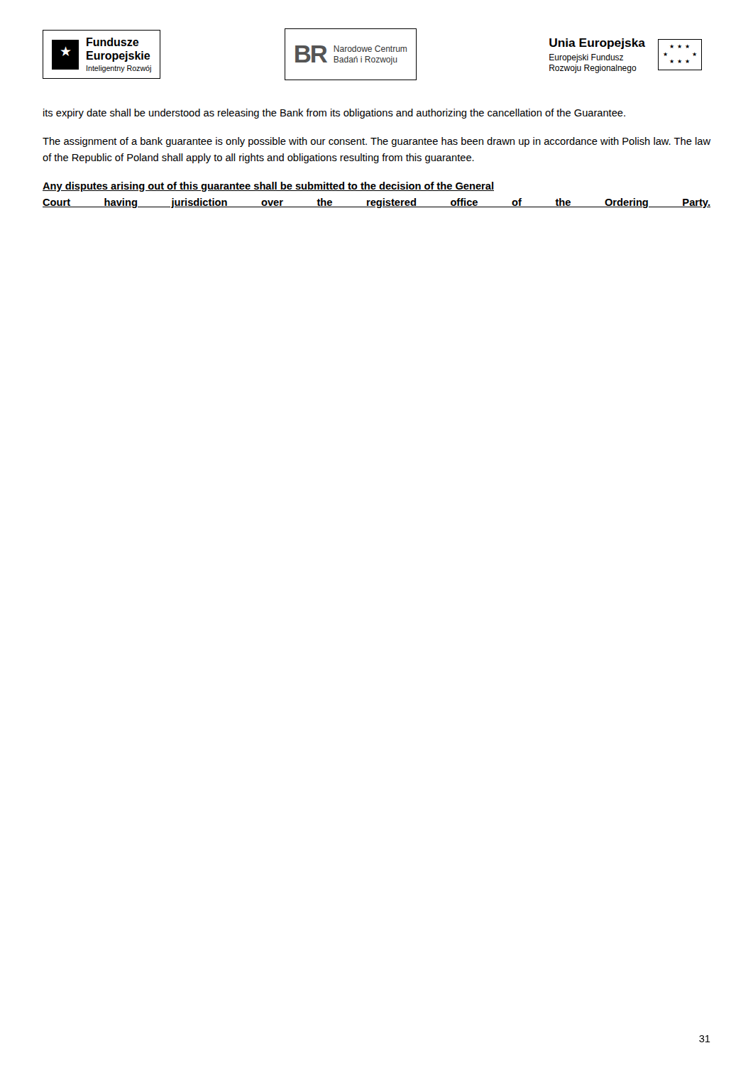Fundusze
Europejskie Inteligentny Rozwój
BR
Narodowe Centrum
Badań i Rozwoju
Unia Europejska Europejski Fundusz
Rozwoju Regionalnego
★ ★
its expiry date shall be understood as releasing the Bank from its obligations and authorizing the cancellation of the Guarantee.
The assignment of a bank guarantee is only possible with our consent. The guarantee has been drawn up in accordance with Polish law. The law of the Republic of Poland shall apply to all rights and obligations resulting from this guarantee.
Any disputes arising out of this guarantee shall be submitted to the decision of the General Court having jurisdiction over the registered office of the Ordering Party.
31